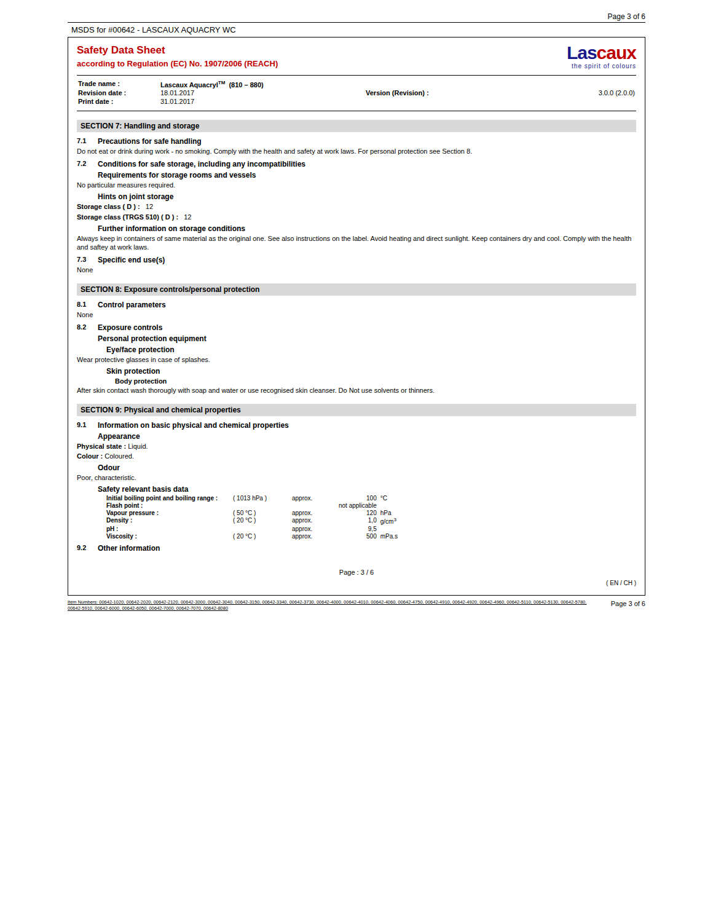Page 3 of 6
MSDS for #00642 - LASCAUX AQUACRY WC
Safety Data Sheet
according to Regulation (EC) No. 1907/2006 (REACH)
Lascaux
the spirit of colours
| Trade name : | Lascaux Aquacryl TM (810 – 880) | | |
| Revision date : | 18.01.2017 | Version (Revision) : | 3.0.0 (2.0.0) |
| Print date : | 31.01.2017 | | |
SECTION 7: Handling and storage
7.1
Precautions for safe handling
Do not eat or drink during work - no smoking. Comply with the health and safety at work laws. For personal protection see Section 8.
7.2
Conditions for safe storage, including any incompatibilities
Requirements for storage rooms and vessels
No particular measures required.
Hints on joint storage
Storage class ( D ) : 12
Storage class (TRGS 510) ( D ) : 12
Further information on storage conditions
Always keep in containers of same material as the original one. See also instructions on the label. Avoid heating and direct sunlight. Keep containers dry and cool. Comply with the health and saftey at work laws.
7.3
Specific end use(s)
None
SECTION 8: Exposure controls/personal protection
8.1
Control parameters
None
8.2
Exposure controls
Personal protection equipment
Eye/face protection
Wear protective glasses in case of splashes.
Skin protection
Body protection
After skin contact wash thorougly with soap and water or use recognised skin cleanser. Do Not use solvents or thinners.
SECTION 9: Physical and chemical properties
9.1
Information on basic physical and chemical properties
Appearance
Physical state : Liquid.
Colour : Coloured.
Odour
Poor, characteristic.
Safety relevant basis data
| Initial boiling point and boiling range : | ( 1013 hPa ) | approx. | 100 | °C |
| Flash point : | | | not applicable | |
| Vapour pressure : | ( 50 °C ) | approx. | 120 | hPa |
| Density : | ( 20 °C ) | approx. | 1,0 | g/cm 3 |
| pH : | | approx. | 9,5 | |
| Viscosity : | ( 20 °C ) | approx. | 500 | mPa.s |
9.2
Other information
Page : 3 / 6
( EN / CH )
Item Numbers: 00642-1020, 00642-2020, 00642-2120, 00642-3000, 00642-3040, 00642-3150, 00642-3340, 00642-3730, 00642-4000, 00642-4010, 00642-4060, 00642-4750, 00642-4910, 00642-4920, 00642-4960, 00642-5110, 00642-5130, 00642-5780, 00642-5910, 00642-6000, 00642-6050, 00642-7000, 00642-7070, 00642-8080
Page 3 of 6